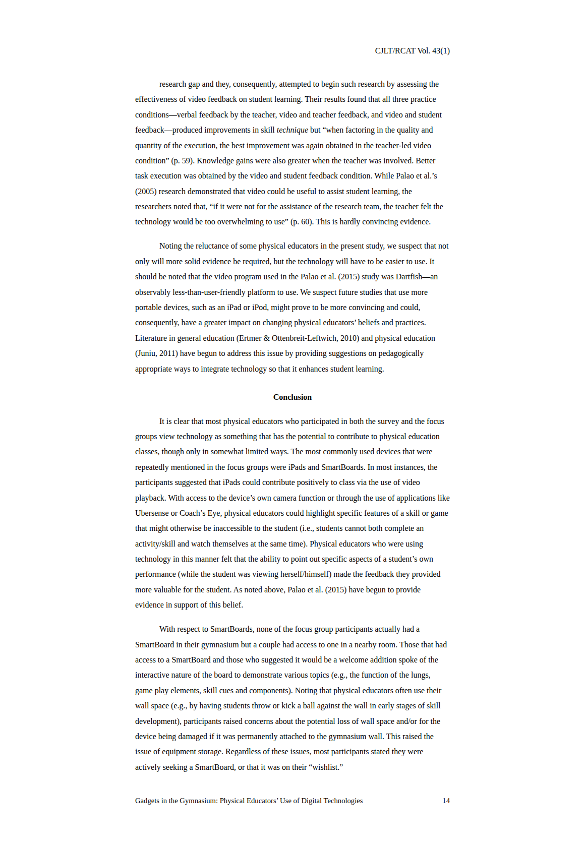CJLT/RCAT Vol. 43(1)
research gap and they, consequently, attempted to begin such research by assessing the effectiveness of video feedback on student learning. Their results found that all three practice conditions—verbal feedback by the teacher, video and teacher feedback, and video and student feedback—produced improvements in skill technique but “when factoring in the quality and quantity of the execution, the best improvement was again obtained in the teacher-led video condition” (p. 59). Knowledge gains were also greater when the teacher was involved. Better task execution was obtained by the video and student feedback condition. While Palao et al.’s (2005) research demonstrated that video could be useful to assist student learning, the researchers noted that, “if it were not for the assistance of the research team, the teacher felt the technology would be too overwhelming to use” (p. 60). This is hardly convincing evidence.
Noting the reluctance of some physical educators in the present study, we suspect that not only will more solid evidence be required, but the technology will have to be easier to use. It should be noted that the video program used in the Palao et al. (2015) study was Dartfish—an observably less-than-user-friendly platform to use. We suspect future studies that use more portable devices, such as an iPad or iPod, might prove to be more convincing and could, consequently, have a greater impact on changing physical educators’ beliefs and practices. Literature in general education (Ertmer & Ottenbreit-Leftwich, 2010) and physical education (Juniu, 2011) have begun to address this issue by providing suggestions on pedagogically appropriate ways to integrate technology so that it enhances student learning.
Conclusion
It is clear that most physical educators who participated in both the survey and the focus groups view technology as something that has the potential to contribute to physical education classes, though only in somewhat limited ways. The most commonly used devices that were repeatedly mentioned in the focus groups were iPads and SmartBoards. In most instances, the participants suggested that iPads could contribute positively to class via the use of video playback. With access to the device’s own camera function or through the use of applications like Ubersense or Coach’s Eye, physical educators could highlight specific features of a skill or game that might otherwise be inaccessible to the student (i.e., students cannot both complete an activity/skill and watch themselves at the same time). Physical educators who were using technology in this manner felt that the ability to point out specific aspects of a student’s own performance (while the student was viewing herself/himself) made the feedback they provided more valuable for the student. As noted above, Palao et al. (2015) have begun to provide evidence in support of this belief.
With respect to SmartBoards, none of the focus group participants actually had a SmartBoard in their gymnasium but a couple had access to one in a nearby room. Those that had access to a SmartBoard and those who suggested it would be a welcome addition spoke of the interactive nature of the board to demonstrate various topics (e.g., the function of the lungs, game play elements, skill cues and components). Noting that physical educators often use their wall space (e.g., by having students throw or kick a ball against the wall in early stages of skill development), participants raised concerns about the potential loss of wall space and/or for the device being damaged if it was permanently attached to the gymnasium wall. This raised the issue of equipment storage. Regardless of these issues, most participants stated they were actively seeking a SmartBoard, or that it was on their “wishlist.”
Gadgets in the Gymnasium: Physical Educators’ Use of Digital Technologies 14